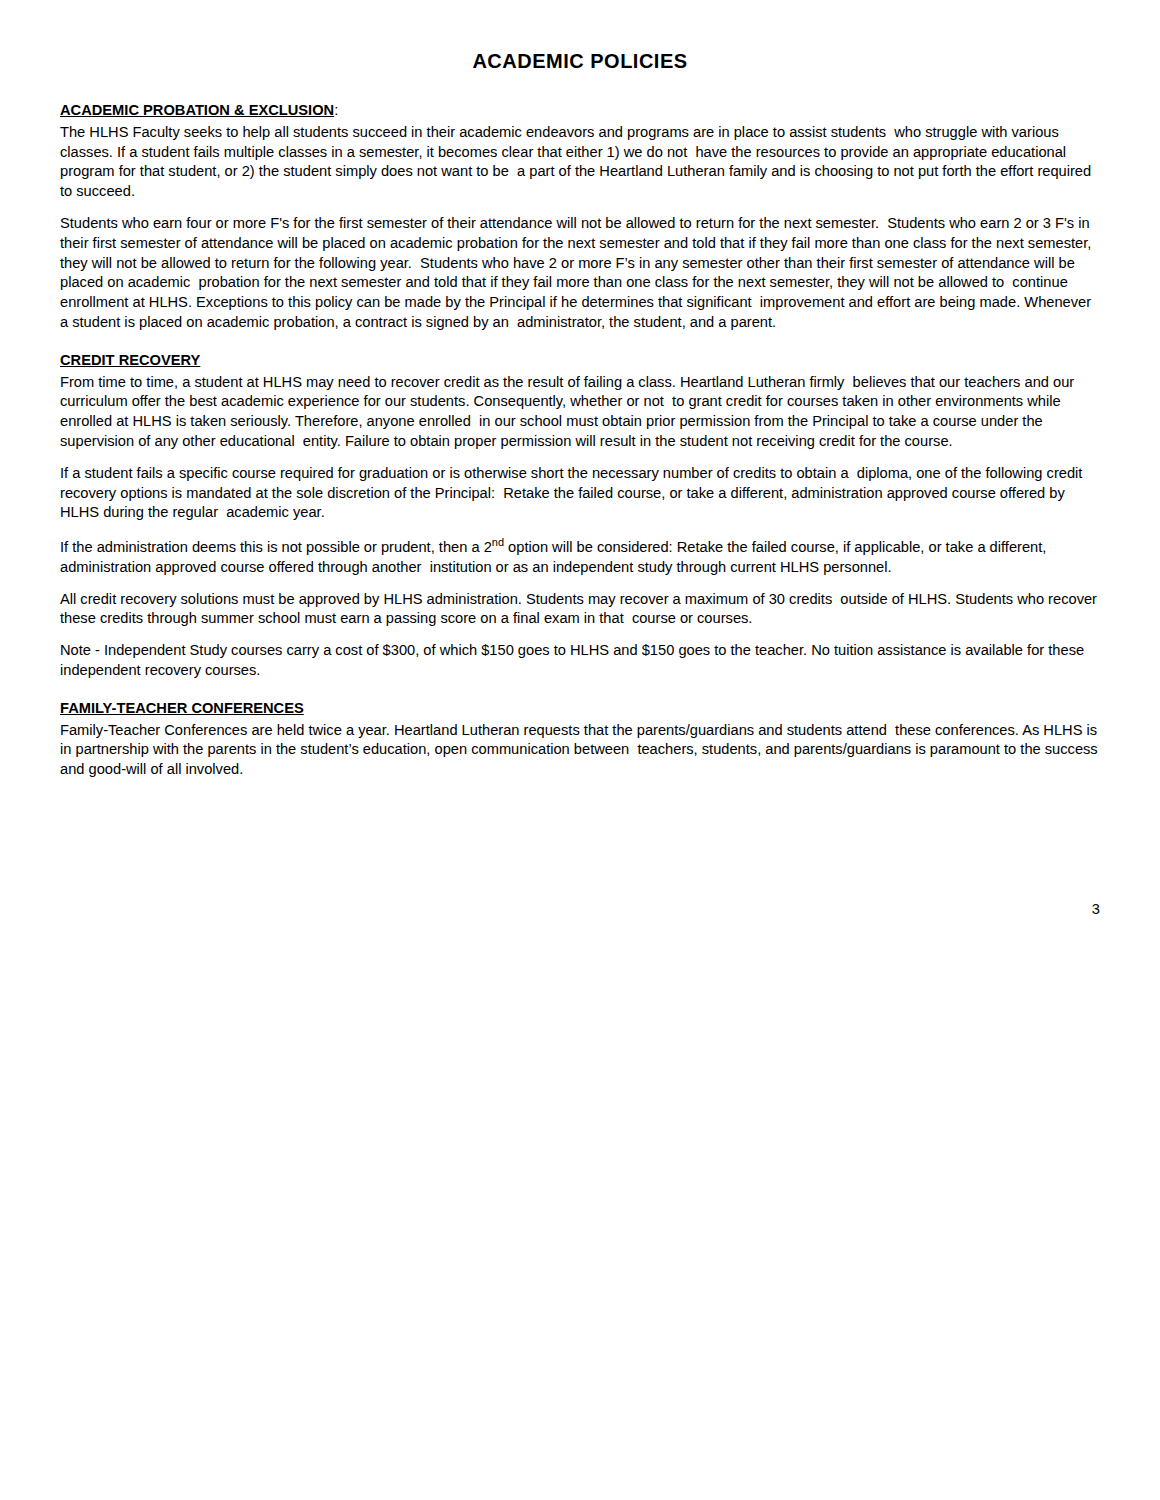Academic Policies
ACADEMIC PROBATION & EXCLUSION
:
The HLHS Faculty seeks to help all students succeed in their academic endeavors and programs are in place to assist students who struggle with various classes. If a student fails multiple classes in a semester, it becomes clear that either 1) we do not have the resources to provide an appropriate educational program for that student, or 2) the student simply does not want to be a part of the Heartland Lutheran family and is choosing to not put forth the effort required to succeed.
Students who earn four or more F's for the first semester of their attendance will not be allowed to return for the next semester. Students who earn 2 or 3 F's in their first semester of attendance will be placed on academic probation for the next semester and told that if they fail more than one class for the next semester, they will not be allowed to return for the following year. Students who have 2 or more F’s in any semester other than their first semester of attendance will be placed on academic probation for the next semester and told that if they fail more than one class for the next semester, they will not be allowed to continue enrollment at HLHS. Exceptions to this policy can be made by the Principal if he determines that significant improvement and effort are being made. Whenever a student is placed on academic probation, a contract is signed by an administrator, the student, and a parent.
CREDIT RECOVERY
From time to time, a student at HLHS may need to recover credit as the result of failing a class. Heartland Lutheran firmly believes that our teachers and our curriculum offer the best academic experience for our students. Consequently, whether or not to grant credit for courses taken in other environments while enrolled at HLHS is taken seriously. Therefore, anyone enrolled in our school must obtain prior permission from the Principal to take a course under the supervision of any other educational entity. Failure to obtain proper permission will result in the student not receiving credit for the course.
If a student fails a specific course required for graduation or is otherwise short the necessary number of credits to obtain a diploma, one of the following credit recovery options is mandated at the sole discretion of the Principal: Retake the failed course, or take a different, administration approved course offered by HLHS during the regular academic year.
If the administration deems this is not possible or prudent, then a 2nd option will be considered: Retake the failed course, if applicable, or take a different, administration approved course offered through another institution or as an independent study through current HLHS personnel.
All credit recovery solutions must be approved by HLHS administration. Students may recover a maximum of 30 credits outside of HLHS. Students who recover these credits through summer school must earn a passing score on a final exam in that course or courses.
Note - Independent Study courses carry a cost of $300, of which $150 goes to HLHS and $150 goes to the teacher. No tuition assistance is available for these independent recovery courses.
FAMILY-TEACHER CONFERENCES
Family-Teacher Conferences are held twice a year. Heartland Lutheran requests that the parents/guardians and students attend these conferences. As HLHS is in partnership with the parents in the student’s education, open communication between teachers, students, and parents/guardians is paramount to the success and good-will of all involved.
3